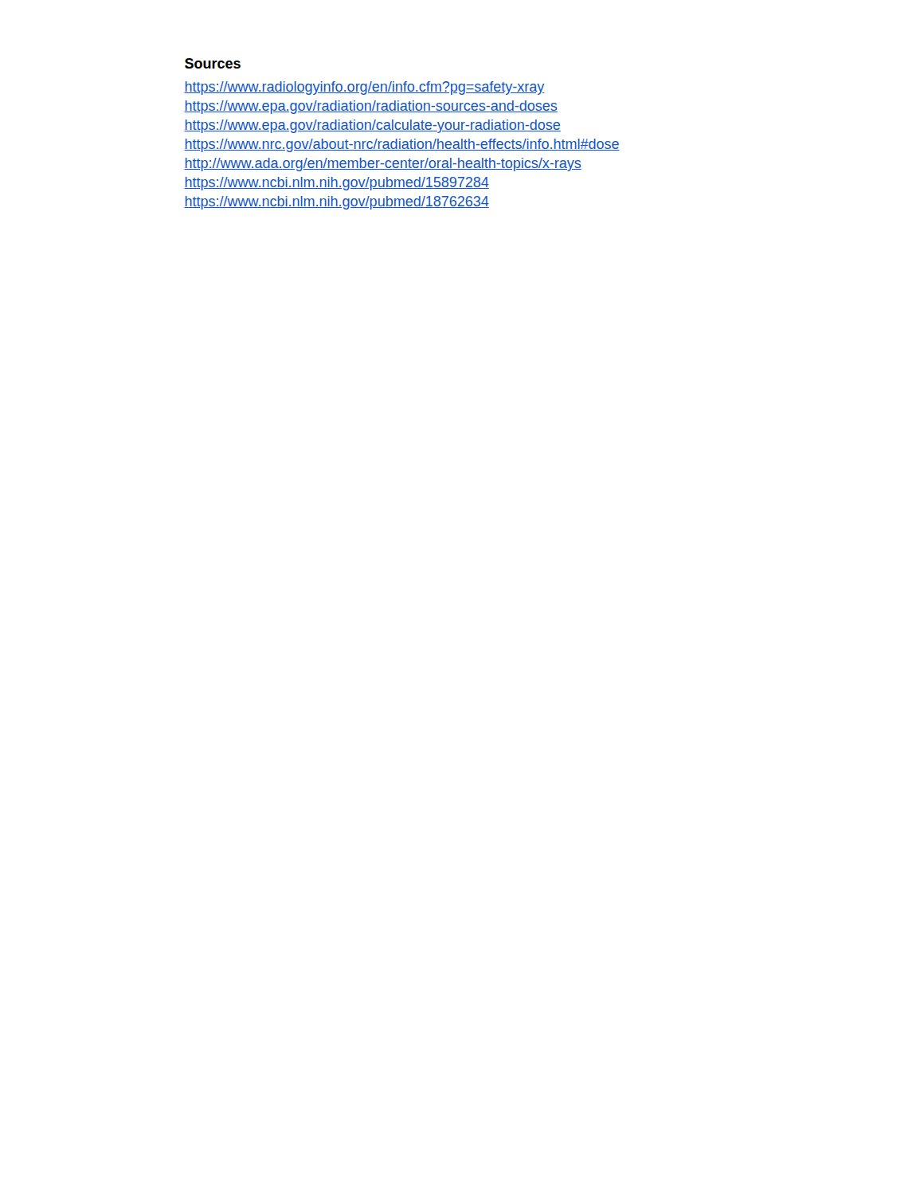Sources
https://www.radiologyinfo.org/en/info.cfm?pg=safety-xray
https://www.epa.gov/radiation/radiation-sources-and-doses
https://www.epa.gov/radiation/calculate-your-radiation-dose
https://www.nrc.gov/about-nrc/radiation/health-effects/info.html#dose
http://www.ada.org/en/member-center/oral-health-topics/x-rays
https://www.ncbi.nlm.nih.gov/pubmed/15897284
https://www.ncbi.nlm.nih.gov/pubmed/18762634